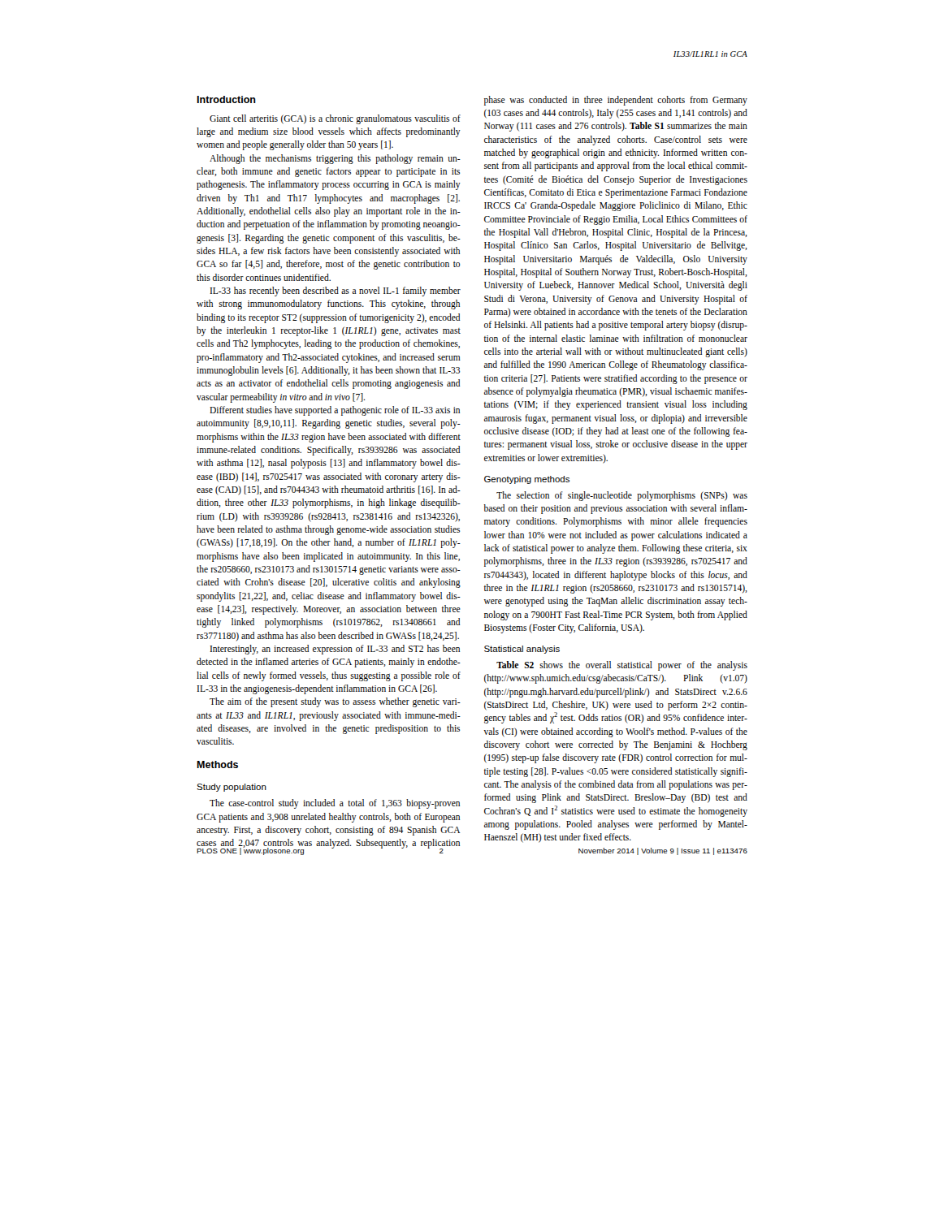IL33/IL1RL1 in GCA
Introduction
Giant cell arteritis (GCA) is a chronic granulomatous vasculitis of large and medium size blood vessels which affects predominantly women and people generally older than 50 years [1].
Although the mechanisms triggering this pathology remain unclear, both immune and genetic factors appear to participate in its pathogenesis. The inflammatory process occurring in GCA is mainly driven by Th1 and Th17 lymphocytes and macrophages [2]. Additionally, endothelial cells also play an important role in the induction and perpetuation of the inflammation by promoting neoangiogenesis [3]. Regarding the genetic component of this vasculitis, besides HLA, a few risk factors have been consistently associated with GCA so far [4,5] and, therefore, most of the genetic contribution to this disorder continues unidentified.
IL-33 has recently been described as a novel IL-1 family member with strong immunomodulatory functions. This cytokine, through binding to its receptor ST2 (suppression of tumorigenicity 2), encoded by the interleukin 1 receptor-like 1 (IL1RL1) gene, activates mast cells and Th2 lymphocytes, leading to the production of chemokines, pro-inflammatory and Th2-associated cytokines, and increased serum immunoglobulin levels [6]. Additionally, it has been shown that IL-33 acts as an activator of endothelial cells promoting angiogenesis and vascular permeability in vitro and in vivo [7].
Different studies have supported a pathogenic role of IL-33 axis in autoimmunity [8,9,10,11]. Regarding genetic studies, several polymorphisms within the IL33 region have been associated with different immune-related conditions. Specifically, rs3939286 was associated with asthma [12], nasal polyposis [13] and inflammatory bowel disease (IBD) [14], rs7025417 was associated with coronary artery disease (CAD) [15], and rs7044343 with rheumatoid arthritis [16]. In addition, three other IL33 polymorphisms, in high linkage disequilibrium (LD) with rs3939286 (rs928413, rs2381416 and rs1342326), have been related to asthma through genome-wide association studies (GWASs) [17,18,19]. On the other hand, a number of IL1RL1 polymorphisms have also been implicated in autoimmunity. In this line, the rs2058660, rs2310173 and rs13015714 genetic variants were associated with Crohn's disease [20], ulcerative colitis and ankylosing spondylits [21,22], and, celiac disease and inflammatory bowel disease [14,23], respectively. Moreover, an association between three tightly linked polymorphisms (rs10197862, rs13408661 and rs3771180) and asthma has also been described in GWASs [18,24,25].
Interestingly, an increased expression of IL-33 and ST2 has been detected in the inflamed arteries of GCA patients, mainly in endothelial cells of newly formed vessels, thus suggesting a possible role of IL-33 in the angiogenesis-dependent inflammation in GCA [26].
The aim of the present study was to assess whether genetic variants at IL33 and IL1RL1, previously associated with immune-mediated diseases, are involved in the genetic predisposition to this vasculitis.
Methods
Study population
The case-control study included a total of 1,363 biopsy-proven GCA patients and 3,908 unrelated healthy controls, both of European ancestry. First, a discovery cohort, consisting of 894 Spanish GCA cases and 2,047 controls was analyzed. Subsequently, a replication phase was conducted in three independent cohorts from Germany (103 cases and 444 controls), Italy (255 cases and 1,141 controls) and Norway (111 cases and 276 controls). Table S1 summarizes the main characteristics of the analyzed cohorts. Case/control sets were matched by geographical origin and ethnicity. Informed written consent from all participants and approval from the local ethical committees (Comité de Bioética del Consejo Superior de Investigaciones Científicas, Comitato di Etica e Sperimentazione Farmaci Fondazione IRCCS Ca' Granda-Ospedale Maggiore Policlinico di Milano, Ethic Committee Provinciale of Reggio Emilia, Local Ethics Committees of the Hospital Vall d'Hebron, Hospital Clinic, Hospital de la Princesa, Hospital Clínico San Carlos, Hospital Universitario de Bellvitge, Hospital Universitario Marqués de Valdecilla, Oslo University Hospital, Hospital of Southern Norway Trust, Robert-Bosch-Hospital, University of Luebeck, Hannover Medical School, Università degli Studi di Verona, University of Genova and University Hospital of Parma) were obtained in accordance with the tenets of the Declaration of Helsinki. All patients had a positive temporal artery biopsy (disruption of the internal elastic laminae with infiltration of mononuclear cells into the arterial wall with or without multinucleated giant cells) and fulfilled the 1990 American College of Rheumatology classification criteria [27]. Patients were stratified according to the presence or absence of polymyalgia rheumatica (PMR), visual ischaemic manifestations (VIM; if they experienced transient visual loss including amaurosis fugax, permanent visual loss, or diplopia) and irreversible occlusive disease (IOD; if they had at least one of the following features: permanent visual loss, stroke or occlusive disease in the upper extremities or lower extremities).
Genotyping methods
The selection of single-nucleotide polymorphisms (SNPs) was based on their position and previous association with several inflammatory conditions. Polymorphisms with minor allele frequencies lower than 10% were not included as power calculations indicated a lack of statistical power to analyze them. Following these criteria, six polymorphisms, three in the IL33 region (rs3939286, rs7025417 and rs7044343), located in different haplotype blocks of this locus, and three in the IL1RL1 region (rs2058660, rs2310173 and rs13015714), were genotyped using the TaqMan allelic discrimination assay technology on a 7900HT Fast Real-Time PCR System, both from Applied Biosystems (Foster City, California, USA).
Statistical analysis
Table S2 shows the overall statistical power of the analysis (http://www.sph.umich.edu/csg/abecasis/CaTS/). Plink (v1.07) (http://pngu.mgh.harvard.edu/purcell/plink/) and StatsDirect v.2.6.6 (StatsDirect Ltd, Cheshire, UK) were used to perform 2×2 contingency tables and χ2 test. Odds ratios (OR) and 95% confidence intervals (CI) were obtained according to Woolf's method. P-values of the discovery cohort were corrected by The Benjamini & Hochberg (1995) step-up false discovery rate (FDR) control correction for multiple testing [28]. P-values <0.05 were considered statistically significant. The analysis of the combined data from all populations was performed using Plink and StatsDirect. Breslow–Day (BD) test and Cochran's Q and I2 statistics were used to estimate the homogeneity among populations. Pooled analyses were performed by Mantel-Haenszel (MH) test under fixed effects.
PLOS ONE | www.plosone.org
2
November 2014 | Volume 9 | Issue 11 | e113476